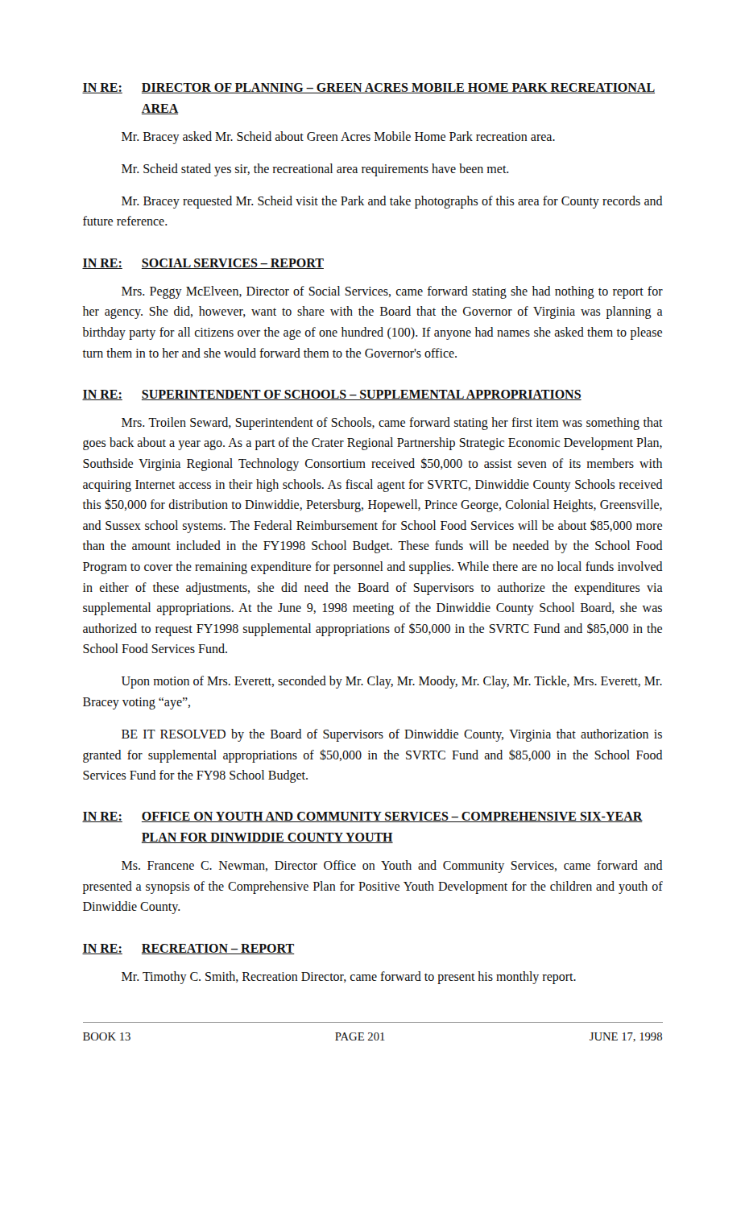IN RE: Director of Planning – Green Acres Mobile Home Park Recreational Area
Mr. Bracey asked Mr. Scheid about Green Acres Mobile Home Park recreation area.
Mr. Scheid stated yes sir, the recreational area requirements have been met.
Mr. Bracey requested Mr. Scheid visit the Park and take photographs of this area for County records and future reference.
IN RE: Social Services – Report
Mrs. Peggy McElveen, Director of Social Services, came forward stating she had nothing to report for her agency. She did, however, want to share with the Board that the Governor of Virginia was planning a birthday party for all citizens over the age of one hundred (100). If anyone had names she asked them to please turn them in to her and she would forward them to the Governor's office.
IN RE: Superintendent of Schools – Supplemental Appropriations
Mrs. Troilen Seward, Superintendent of Schools, came forward stating her first item was something that goes back about a year ago. As a part of the Crater Regional Partnership Strategic Economic Development Plan, Southside Virginia Regional Technology Consortium received $50,000 to assist seven of its members with acquiring Internet access in their high schools. As fiscal agent for SVRTC, Dinwiddie County Schools received this $50,000 for distribution to Dinwiddie, Petersburg, Hopewell, Prince George, Colonial Heights, Greensville, and Sussex school systems. The Federal Reimbursement for School Food Services will be about $85,000 more than the amount included in the FY1998 School Budget. These funds will be needed by the School Food Program to cover the remaining expenditure for personnel and supplies. While there are no local funds involved in either of these adjustments, she did need the Board of Supervisors to authorize the expenditures via supplemental appropriations. At the June 9, 1998 meeting of the Dinwiddie County School Board, she was authorized to request FY1998 supplemental appropriations of $50,000 in the SVRTC Fund and $85,000 in the School Food Services Fund.
Upon motion of Mrs. Everett, seconded by Mr. Clay, Mr. Moody, Mr. Clay, Mr. Tickle, Mrs. Everett, Mr. Bracey voting “aye”,
BE IT RESOLVED by the Board of Supervisors of Dinwiddie County, Virginia that authorization is granted for supplemental appropriations of $50,000 in the SVRTC Fund and $85,000 in the School Food Services Fund for the FY98 School Budget.
IN RE: Office on Youth and Community Services – Comprehensive Six-Year Plan for Dinwiddie County Youth
Ms. Francene C. Newman, Director Office on Youth and Community Services, came forward and presented a synopsis of the Comprehensive Plan for Positive Youth Development for the children and youth of Dinwiddie County.
IN RE: Recreation – Report
Mr. Timothy C. Smith, Recreation Director, came forward to present his monthly report.
BOOK 13
PAGE 201
JUNE 17, 1998